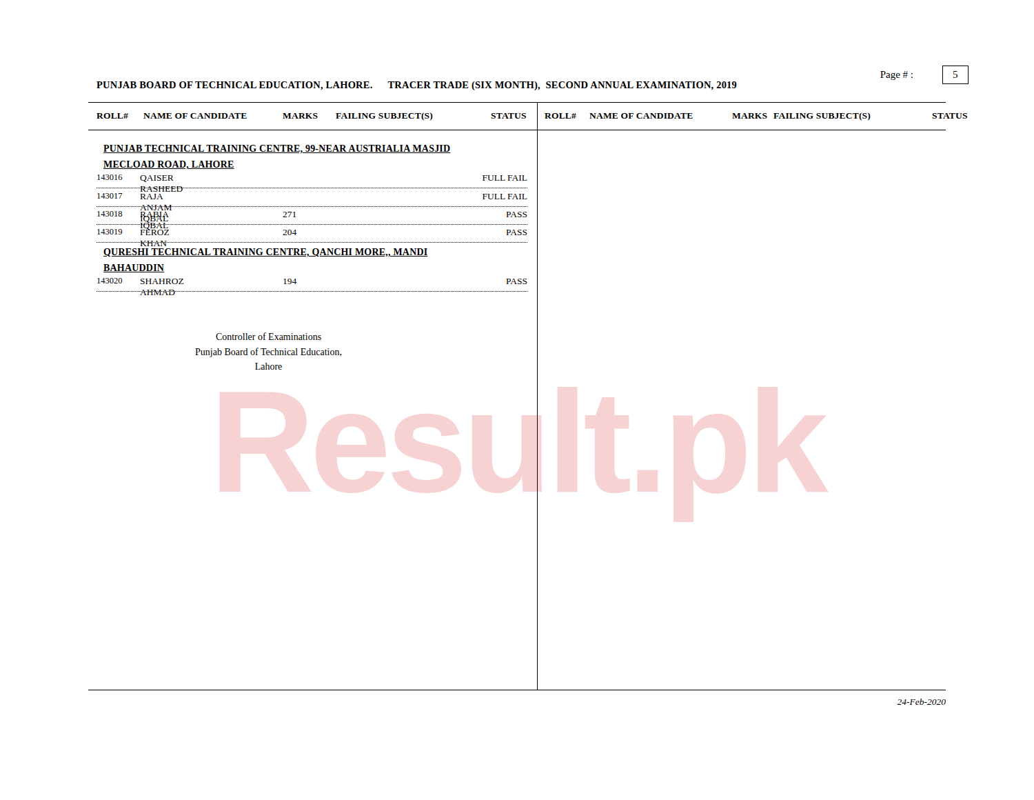Result.pk
Page # :
5
PUNJAB BOARD OF TECHNICAL EDUCATION, LAHORE. TRACER TRADE (SIX MONTH), SECOND ANNUAL EXAMINATION, 2019
ROLL#
NAME OF CANDIDATE
MARKS
FAILING SUBJECT(S)
STATUS
ROLL#
NAME OF CANDIDATE
MARKS
FAILING SUBJECT(S)
STATUS
PUNJAB TECHNICAL TRAINING CENTRE, 99-NEAR AUSTRIALIA MASJID
MECLOAD ROAD, LAHORE
143016 QAISER RASHEED FULL FAIL
143017 RAJA ANJAM IQBAL FULL FAIL
143018 RABIA IQBAL 271 PASS
143019 FEROZ KHAN 204 PASS
QURESHI TECHNICAL TRAINING CENTRE, QANCHI MORE,, MANDI
BAHAUDDIN
143020 SHAHROZ AHMAD 194 PASS
Controller of Examinations
Punjab Board of Technical Education,
Lahore
24-Feb-2020